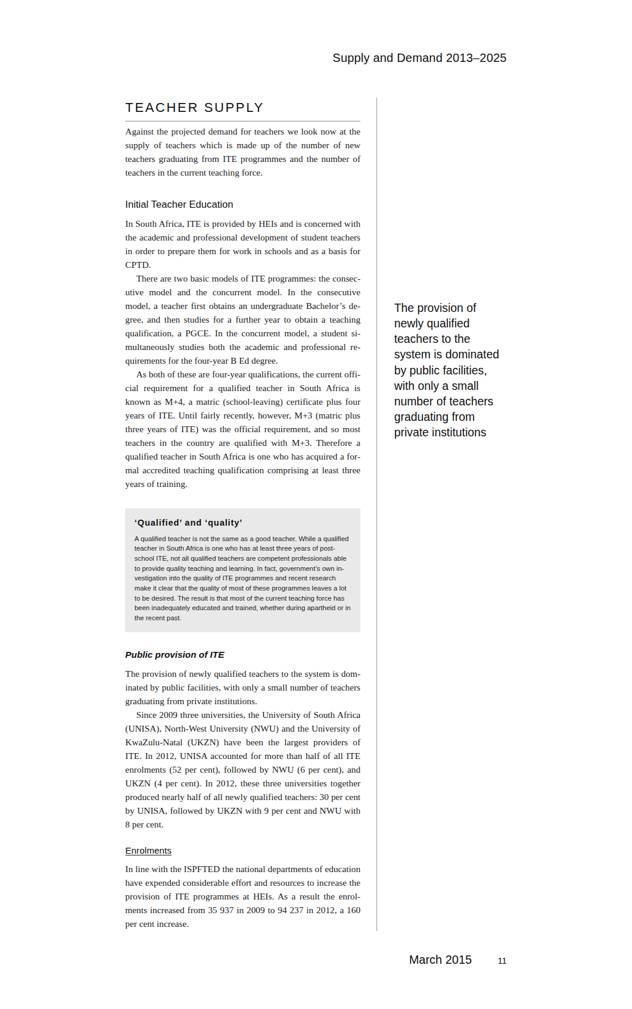Supply and Demand 2013–2025
Teacher Supply
Against the projected demand for teachers we look now at the supply of teachers which is made up of the number of new teachers graduating from ITE programmes and the number of teachers in the current teaching force.
Initial Teacher Education
In South Africa, ITE is provided by HEIs and is concerned with the academic and professional development of student teachers in order to prepare them for work in schools and as a basis for CPTD.
There are two basic models of ITE programmes: the consecutive model and the concurrent model. In the consecutive model, a teacher first obtains an undergraduate Bachelor’s degree, and then studies for a further year to obtain a teaching qualification, a PGCE. In the concurrent model, a student simultaneously studies both the academic and professional requirements for the four-year B Ed degree.
As both of these are four-year qualifications, the current official requirement for a qualified teacher in South Africa is known as M+4, a matric (school-leaving) certificate plus four years of ITE. Until fairly recently, however, M+3 (matric plus three years of ITE) was the official requirement, and so most teachers in the country are qualified with M+3. Therefore a qualified teacher in South Africa is one who has acquired a formal accredited teaching qualification comprising at least three years of training.
‘Qualified’ and ‘quality’
A qualified teacher is not the same as a good teacher. While a qualified teacher in South Africa is one who has at least three years of post-school ITE, not all qualified teachers are competent professionals able to provide quality teaching and learning. In fact, government’s own investigation into the quality of ITE programmes and recent research make it clear that the quality of most of these programmes leaves a lot to be desired. The result is that most of the current teaching force has been inadequately educated and trained, whether during apartheid or in the recent past.
Public provision of ITE
The provision of newly qualified teachers to the system is dominated by public facilities, with only a small number of teachers graduating from private institutions.
Since 2009 three universities, the University of South Africa (UNISA), North-West University (NWU) and the University of KwaZulu-Natal (UKZN) have been the largest providers of ITE. In 2012, UNISA accounted for more than half of all ITE enrolments (52 per cent), followed by NWU (6 per cent), and UKZN (4 per cent). In 2012, these three universities together produced nearly half of all newly qualified teachers: 30 per cent by UNISA, followed by UKZN with 9 per cent and NWU with 8 per cent.
Enrolments
In line with the ISPFTED the national departments of education have expended considerable effort and resources to increase the provision of ITE programmes at HEIs. As a result the enrolments increased from 35 937 in 2009 to 94 237 in 2012, a 160 per cent increase.
The provision of newly qualified teachers to the system is dominated by public facilities, with only a small number of teachers graduating from private institutions
March 2015
11